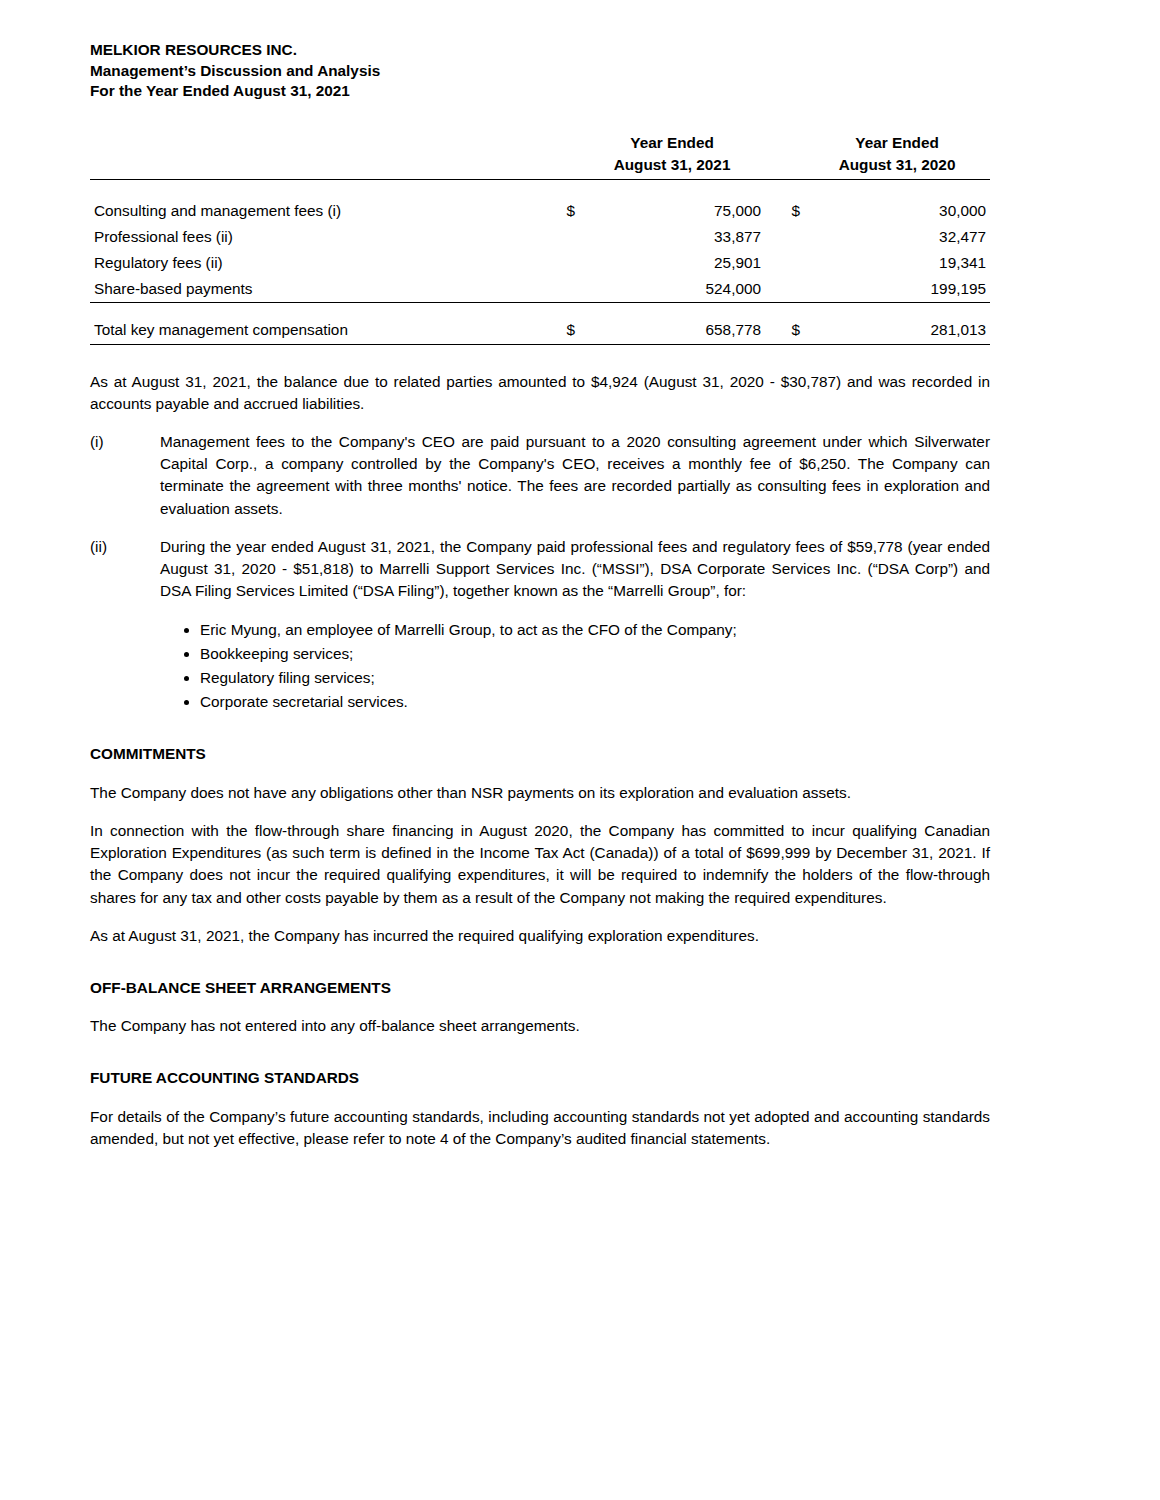MELKIOR RESOURCES INC.
Management’s Discussion and Analysis
For the Year Ended August 31, 2021
| | | Year Ended August 31, 2021 | | Year Ended August 31, 2020 |
| --- | --- | --- | --- | --- |
| Consulting and management fees (i) | $ | 75,000 | $ | 30,000 |
| Professional fees (ii) | | 33,877 | | 32,477 |
| Regulatory fees (ii) | | 25,901 | | 19,341 |
| Share-based payments | | 524,000 | | 199,195 |
| Total key management compensation | $ | 658,778 | $ | 281,013 |
As at August 31, 2021, the balance due to related parties amounted to $4,924 (August 31, 2020 - $30,787) and was recorded in accounts payable and accrued liabilities.
(i)
Management fees to the Company's CEO are paid pursuant to a 2020 consulting agreement under which Silverwater Capital Corp., a company controlled by the Company's CEO, receives a monthly fee of $6,250. The Company can terminate the agreement with three months' notice. The fees are recorded partially as consulting fees in exploration and evaluation assets.
(ii)
During the year ended August 31, 2021, the Company paid professional fees and regulatory fees of $59,778 (year ended August 31, 2020 - $51,818) to Marrelli Support Services Inc. (“MSSI”), DSA Corporate Services Inc. (“DSA Corp”) and DSA Filing Services Limited (“DSA Filing”), together known as the “Marrelli Group”, for:
Eric Myung, an employee of Marrelli Group, to act as the CFO of the Company;
Bookkeeping services;
Regulatory filing services;
Corporate secretarial services.
Commitments
The Company does not have any obligations other than NSR payments on its exploration and evaluation assets.
In connection with the flow-through share financing in August 2020, the Company has committed to incur qualifying Canadian Exploration Expenditures (as such term is defined in the Income Tax Act (Canada)) of a total of $699,999 by December 31, 2021. If the Company does not incur the required qualifying expenditures, it will be required to indemnify the holders of the flow-through shares for any tax and other costs payable by them as a result of the Company not making the required expenditures.
As at August 31, 2021, the Company has incurred the required qualifying exploration expenditures.
Off-Balance Sheet Arrangements
The Company has not entered into any off-balance sheet arrangements.
Future Accounting Standards
For details of the Company’s future accounting standards, including accounting standards not yet adopted and accounting standards amended, but not yet effective, please refer to note 4 of the Company’s audited financial statements.